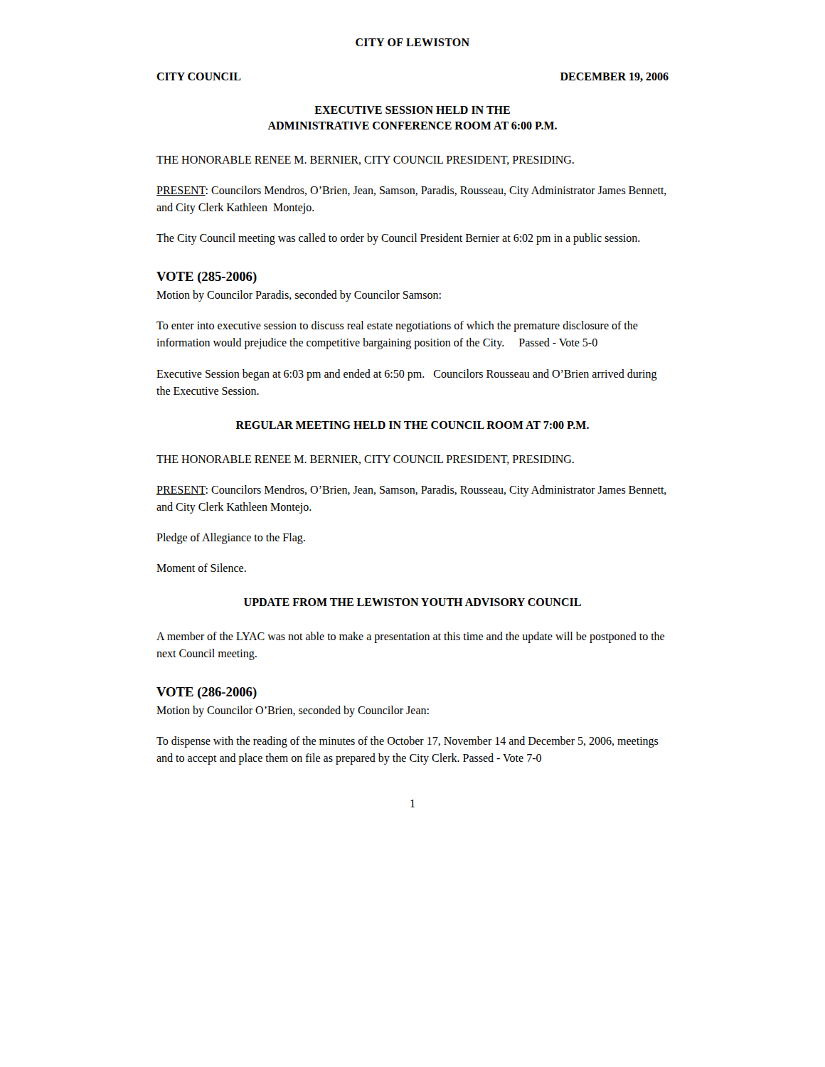CITY OF LEWISTON
CITY COUNCIL DECEMBER 19, 2006
EXECUTIVE SESSION HELD IN THE
ADMINISTRATIVE CONFERENCE ROOM AT 6:00 P.M.
THE HONORABLE RENEE M. BERNIER, CITY COUNCIL PRESIDENT, PRESIDING.
PRESENT: Councilors Mendros, O’Brien, Jean, Samson, Paradis, Rousseau, City Administrator James Bennett, and City Clerk Kathleen Montejo.
The City Council meeting was called to order by Council President Bernier at 6:02 pm in a public session.
VOTE (285-2006)
Motion by Councilor Paradis, seconded by Councilor Samson:
To enter into executive session to discuss real estate negotiations of which the premature disclosure of the information would prejudice the competitive bargaining position of the City. Passed - Vote 5-0
Executive Session began at 6:03 pm and ended at 6:50 pm. Councilors Rousseau and O’Brien arrived during the Executive Session.
REGULAR MEETING HELD IN THE COUNCIL ROOM AT 7:00 P.M.
THE HONORABLE RENEE M. BERNIER, CITY COUNCIL PRESIDENT, PRESIDING.
PRESENT: Councilors Mendros, O’Brien, Jean, Samson, Paradis, Rousseau, City Administrator James Bennett, and City Clerk Kathleen Montejo.
Pledge of Allegiance to the Flag.
Moment of Silence.
UPDATE FROM THE LEWISTON YOUTH ADVISORY COUNCIL
A member of the LYAC was not able to make a presentation at this time and the update will be postponed to the next Council meeting.
VOTE (286-2006)
Motion by Councilor O’Brien, seconded by Councilor Jean:
To dispense with the reading of the minutes of the October 17, November 14 and December 5, 2006, meetings and to accept and place them on file as prepared by the City Clerk. Passed - Vote 7-0
1